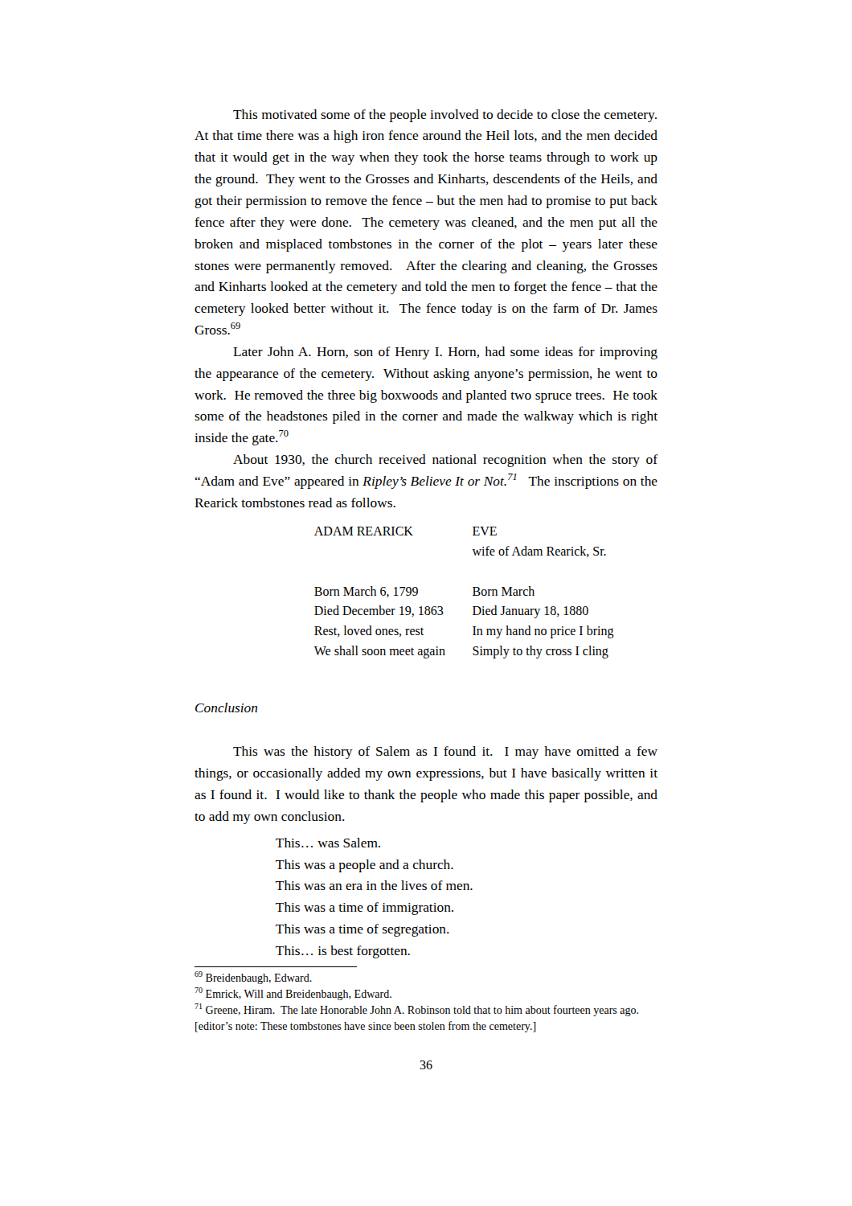This motivated some of the people involved to decide to close the cemetery. At that time there was a high iron fence around the Heil lots, and the men decided that it would get in the way when they took the horse teams through to work up the ground. They went to the Grosses and Kinharts, descendents of the Heils, and got their permission to remove the fence – but the men had to promise to put back fence after they were done. The cemetery was cleaned, and the men put all the broken and misplaced tombstones in the corner of the plot – years later these stones were permanently removed. After the clearing and cleaning, the Grosses and Kinharts looked at the cemetery and told the men to forget the fence – that the cemetery looked better without it. The fence today is on the farm of Dr. James Gross.69
Later John A. Horn, son of Henry I. Horn, had some ideas for improving the appearance of the cemetery. Without asking anyone’s permission, he went to work. He removed the three big boxwoods and planted two spruce trees. He took some of the headstones piled in the corner and made the walkway which is right inside the gate.70
About 1930, the church received national recognition when the story of “Adam and Eve” appeared in Ripley’s Believe It or Not.71 The inscriptions on the Rearick tombstones read as follows.
| ADAM REARICK | EVE |
| | wife of Adam Rearick, Sr. |
| Born March 6, 1799 | Born March |
| Died December 19, 1863 | Died January 18, 1880 |
| Rest, loved ones, rest | In my hand no price I bring |
| We shall soon meet again | Simply to thy cross I cling |
Conclusion
This was the history of Salem as I found it. I may have omitted a few things, or occasionally added my own expressions, but I have basically written it as I found it. I would like to thank the people who made this paper possible, and to add my own conclusion.
This… was Salem.
This was a people and a church.
This was an era in the lives of men.
This was a time of immigration.
This was a time of segregation.
This… is best forgotten.
69 Breidenbaugh, Edward.
70 Emrick, Will and Breidenbaugh, Edward.
71 Greene, Hiram. The late Honorable John A. Robinson told that to him about fourteen years ago.
[editor’s note: These tombstones have since been stolen from the cemetery.]
36